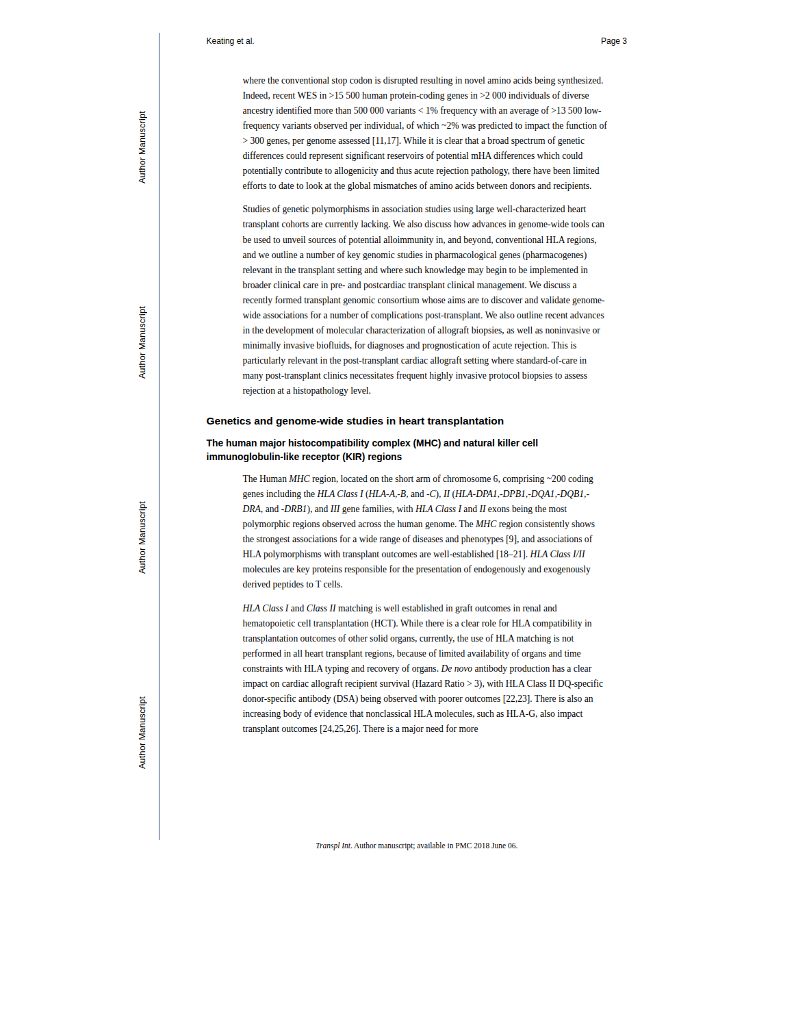Author Manuscript Author Manuscript Author Manuscript Author Manuscript
Keating et al.
Page 3
where the conventional stop codon is disrupted resulting in novel amino acids being synthesized. Indeed, recent WES in >15 500 human protein-coding genes in >2 000 individuals of diverse ancestry identified more than 500 000 variants < 1% frequency with an average of >13 500 low-frequency variants observed per individual, of which ~2% was predicted to impact the function of > 300 genes, per genome assessed [11,17]. While it is clear that a broad spectrum of genetic differences could represent significant reservoirs of potential mHA differences which could potentially contribute to allogenicity and thus acute rejection pathology, there have been limited efforts to date to look at the global mismatches of amino acids between donors and recipients.
Studies of genetic polymorphisms in association studies using large well-characterized heart transplant cohorts are currently lacking. We also discuss how advances in genome-wide tools can be used to unveil sources of potential alloimmunity in, and beyond, conventional HLA regions, and we outline a number of key genomic studies in pharmacological genes (pharmacogenes) relevant in the transplant setting and where such knowledge may begin to be implemented in broader clinical care in pre- and postcardiac transplant clinical management. We discuss a recently formed transplant genomic consortium whose aims are to discover and validate genome-wide associations for a number of complications post-transplant. We also outline recent advances in the development of molecular characterization of allograft biopsies, as well as noninvasive or minimally invasive biofluids, for diagnoses and prognostication of acute rejection. This is particularly relevant in the post-transplant cardiac allograft setting where standard-of-care in many post-transplant clinics necessitates frequent highly invasive protocol biopsies to assess rejection at a histopathology level.
Genetics and genome-wide studies in heart transplantation
The human major histocompatibility complex (MHC) and natural killer cell immunoglobulin-like receptor (KIR) regions
The Human MHC region, located on the short arm of chromosome 6, comprising ~200 coding genes including the HLA Class I (HLA-A,-B, and -C), II (HLA-DPA1,-DPB1,-DQA1,-DQB1,-DRA, and -DRB1), and III gene families, with HLA Class I and II exons being the most polymorphic regions observed across the human genome. The MHC region consistently shows the strongest associations for a wide range of diseases and phenotypes [9], and associations of HLA polymorphisms with transplant outcomes are well-established [18–21]. HLA Class I/II molecules are key proteins responsible for the presentation of endogenously and exogenously derived peptides to T cells.
HLA Class I and Class II matching is well established in graft outcomes in renal and hematopoietic cell transplantation (HCT). While there is a clear role for HLA compatibility in transplantation outcomes of other solid organs, currently, the use of HLA matching is not performed in all heart transplant regions, because of limited availability of organs and time constraints with HLA typing and recovery of organs. De novo antibody production has a clear impact on cardiac allograft recipient survival (Hazard Ratio > 3), with HLA Class II DQ-specific donor-specific antibody (DSA) being observed with poorer outcomes [22,23]. There is also an increasing body of evidence that nonclassical HLA molecules, such as HLA-G, also impact transplant outcomes [24,25,26]. There is a major need for more
Transpl Int. Author manuscript; available in PMC 2018 June 06.